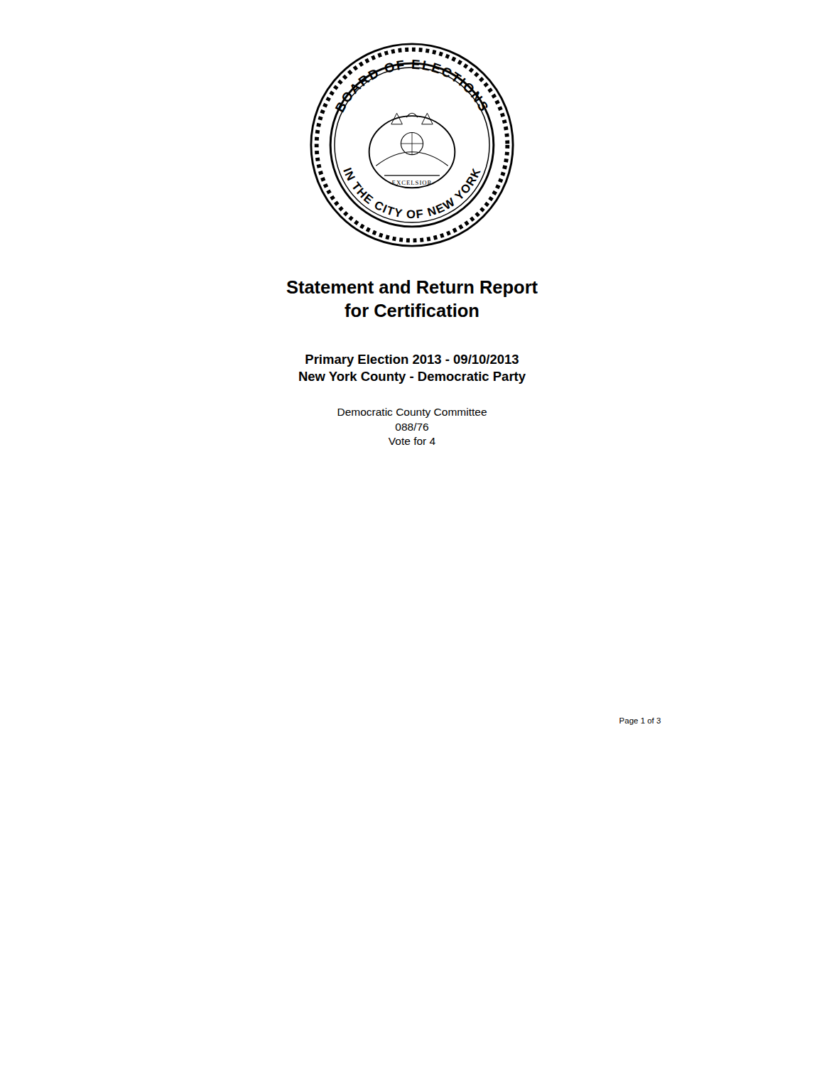Statement and Return Report
for Certification
Primary Election 2013 - 09/10/2013
New York County - Democratic Party
Democratic County Committee
088/76
Vote for 4
Page 1 of 3